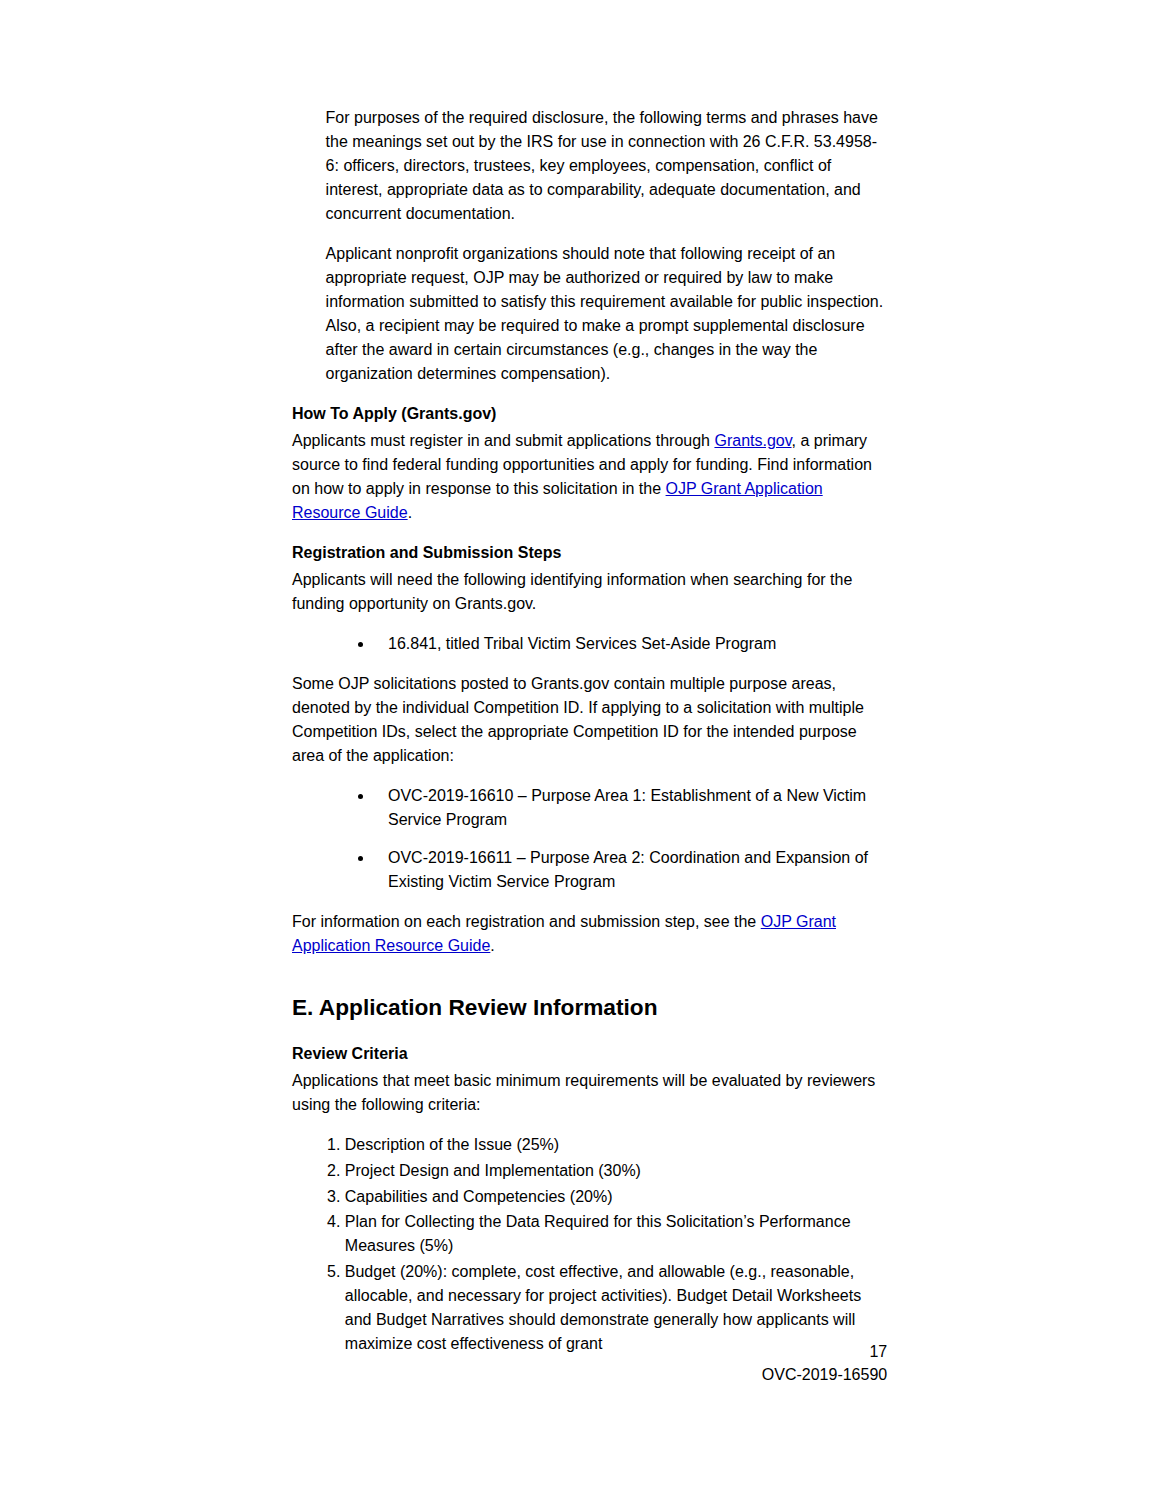For purposes of the required disclosure, the following terms and phrases have the meanings set out by the IRS for use in connection with 26 C.F.R. 53.4958-6: officers, directors, trustees, key employees, compensation, conflict of interest, appropriate data as to comparability, adequate documentation, and concurrent documentation.
Applicant nonprofit organizations should note that following receipt of an appropriate request, OJP may be authorized or required by law to make information submitted to satisfy this requirement available for public inspection. Also, a recipient may be required to make a prompt supplemental disclosure after the award in certain circumstances (e.g., changes in the way the organization determines compensation).
How To Apply (Grants.gov)
Applicants must register in and submit applications through Grants.gov, a primary source to find federal funding opportunities and apply for funding. Find information on how to apply in response to this solicitation in the OJP Grant Application Resource Guide.
Registration and Submission Steps
Applicants will need the following identifying information when searching for the funding opportunity on Grants.gov.
16.841, titled Tribal Victim Services Set-Aside Program
Some OJP solicitations posted to Grants.gov contain multiple purpose areas, denoted by the individual Competition ID. If applying to a solicitation with multiple Competition IDs, select the appropriate Competition ID for the intended purpose area of the application:
OVC-2019-16610 – Purpose Area 1: Establishment of a New Victim Service Program
OVC-2019-16611 – Purpose Area 2: Coordination and Expansion of Existing Victim Service Program
For information on each registration and submission step, see the OJP Grant Application Resource Guide.
E. Application Review Information
Review Criteria
Applications that meet basic minimum requirements will be evaluated by reviewers using the following criteria:
Description of the Issue (25%)
Project Design and Implementation (30%)
Capabilities and Competencies (20%)
Plan for Collecting the Data Required for this Solicitation’s Performance Measures (5%)
Budget (20%): complete, cost effective, and allowable (e.g., reasonable, allocable, and necessary for project activities). Budget Detail Worksheets and Budget Narratives should demonstrate generally how applicants will maximize cost effectiveness of grant
17
OVC-2019-16590